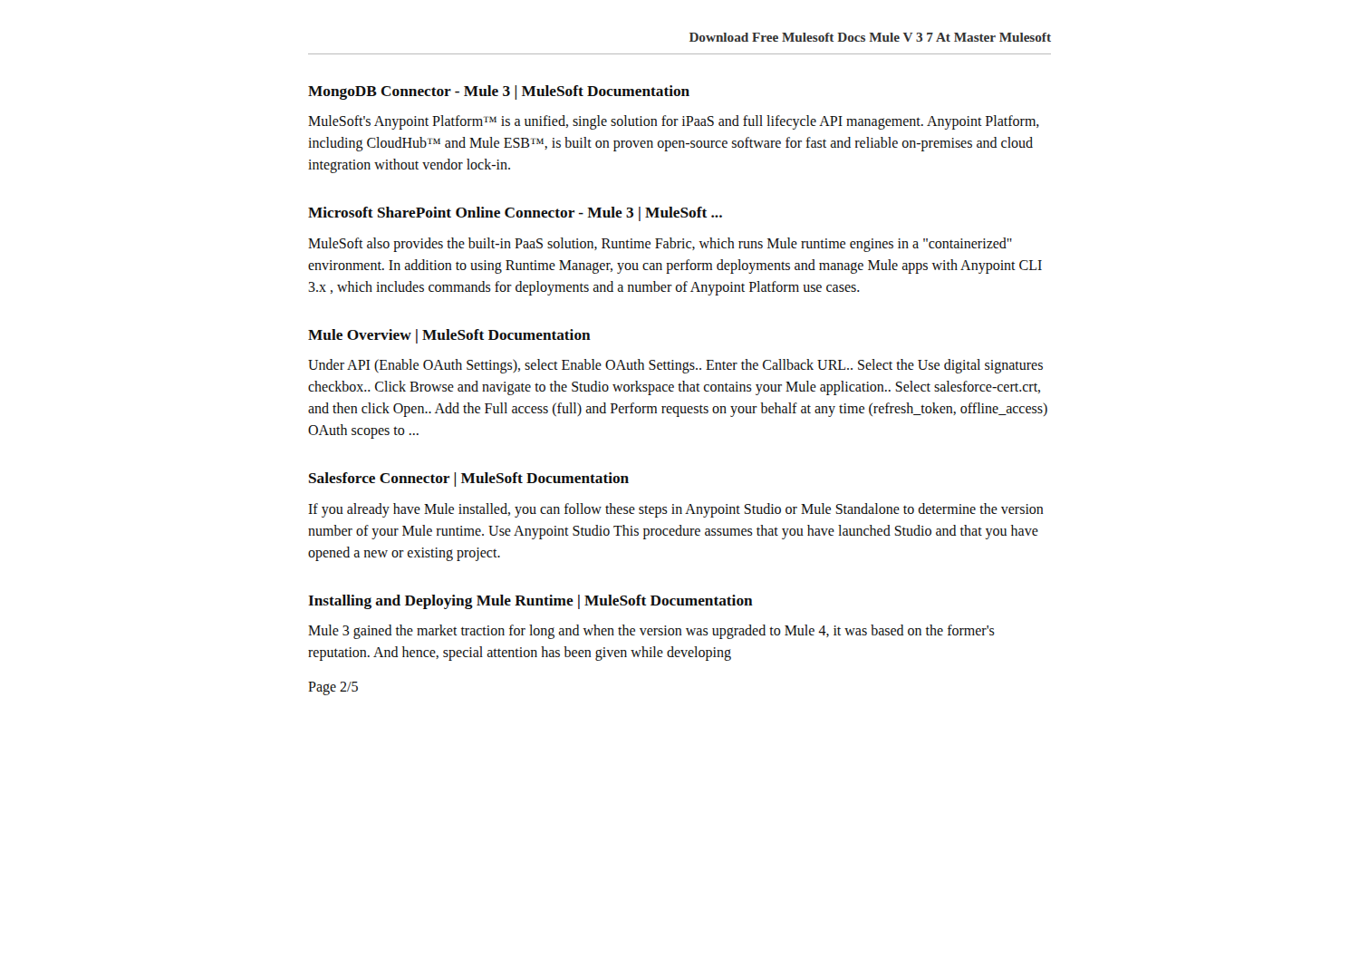Download Free Mulesoft Docs Mule V 3 7 At Master Mulesoft
MongoDB Connector - Mule 3 | MuleSoft Documentation
MuleSoft's Anypoint Platform™ is a unified, single solution for iPaaS and full lifecycle API management. Anypoint Platform, including CloudHub™ and Mule ESB™, is built on proven open-source software for fast and reliable on-premises and cloud integration without vendor lock-in.
Microsoft SharePoint Online Connector - Mule 3 | MuleSoft ...
MuleSoft also provides the built-in PaaS solution, Runtime Fabric, which runs Mule runtime engines in a "containerized" environment. In addition to using Runtime Manager, you can perform deployments and manage Mule apps with Anypoint CLI 3.x , which includes commands for deployments and a number of Anypoint Platform use cases.
Mule Overview | MuleSoft Documentation
Under API (Enable OAuth Settings), select Enable OAuth Settings.. Enter the Callback URL.. Select the Use digital signatures checkbox.. Click Browse and navigate to the Studio workspace that contains your Mule application.. Select salesforce-cert.crt, and then click Open.. Add the Full access (full) and Perform requests on your behalf at any time (refresh_token, offline_access) OAuth scopes to ...
Salesforce Connector | MuleSoft Documentation
If you already have Mule installed, you can follow these steps in Anypoint Studio or Mule Standalone to determine the version number of your Mule runtime. Use Anypoint Studio This procedure assumes that you have launched Studio and that you have opened a new or existing project.
Installing and Deploying Mule Runtime | MuleSoft Documentation
Mule 3 gained the market traction for long and when the version was upgraded to Mule 4, it was based on the former's reputation. And hence, special attention has been given while developing
Page 2/5